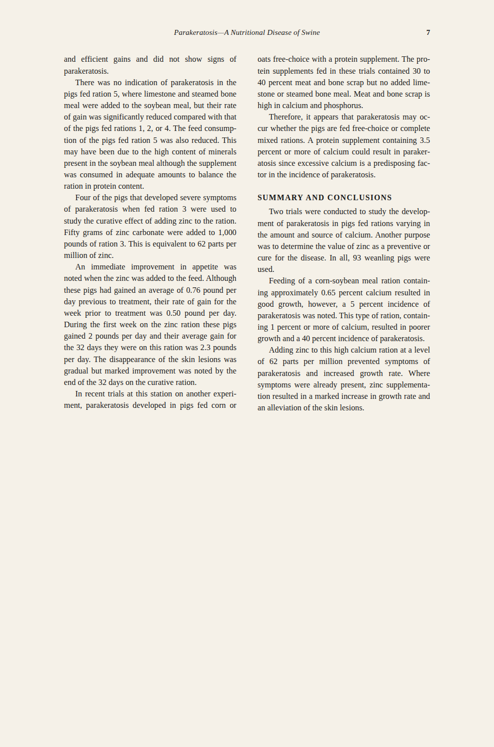Parakeratosis—A Nutritional Disease of Swine 7
and efficient gains and did not show signs of parakeratosis.
There was no indication of parakeratosis in the pigs fed ration 5, where limestone and steamed bone meal were added to the soybean meal, but their rate of gain was significantly reduced compared with that of the pigs fed rations 1, 2, or 4. The feed consumption of the pigs fed ration 5 was also reduced. This may have been due to the high content of minerals present in the soybean meal although the supplement was consumed in adequate amounts to balance the ration in protein content.
Four of the pigs that developed severe symptoms of parakeratosis when fed ration 3 were used to study the curative effect of adding zinc to the ration. Fifty grams of zinc carbonate were added to 1,000 pounds of ration 3. This is equivalent to 62 parts per million of zinc.
An immediate improvement in appetite was noted when the zinc was added to the feed. Although these pigs had gained an average of 0.76 pound per day previous to treatment, their rate of gain for the week prior to treatment was 0.50 pound per day. During the first week on the zinc ration these pigs gained 2 pounds per day and their average gain for the 32 days they were on this ration was 2.3 pounds per day. The disappearance of the skin lesions was gradual but marked improvement was noted by the end of the 32 days on the curative ration.
In recent trials at this station on another experiment, parakeratosis developed in pigs fed corn or oats free-choice with a protein supplement. The protein supplements fed in these trials contained 30 to 40 percent meat and bone scrap but no added limestone or steamed bone meal. Meat and bone scrap is high in calcium and phosphorus.
Therefore, it appears that parakeratosis may occur whether the pigs are fed free-choice or complete mixed rations. A protein supplement containing 3.5 percent or more of calcium could result in parakeratosis since excessive calcium is a predisposing factor in the incidence of parakeratosis.
Summary and Conclusions
Two trials were conducted to study the development of parakeratosis in pigs fed rations varying in the amount and source of calcium. Another purpose was to determine the value of zinc as a preventive or cure for the disease. In all, 93 weanling pigs were used.
Feeding of a corn-soybean meal ration containing approximately 0.65 percent calcium resulted in good growth, however, a 5 percent incidence of parakeratosis was noted. This type of ration, containing 1 percent or more of calcium, resulted in poorer growth and a 40 percent incidence of parakeratosis.
Adding zinc to this high calcium ration at a level of 62 parts per million prevented symptoms of parakeratosis and increased growth rate. Where symptoms were already present, zinc supplementation resulted in a marked increase in growth rate and an alleviation of the skin lesions.